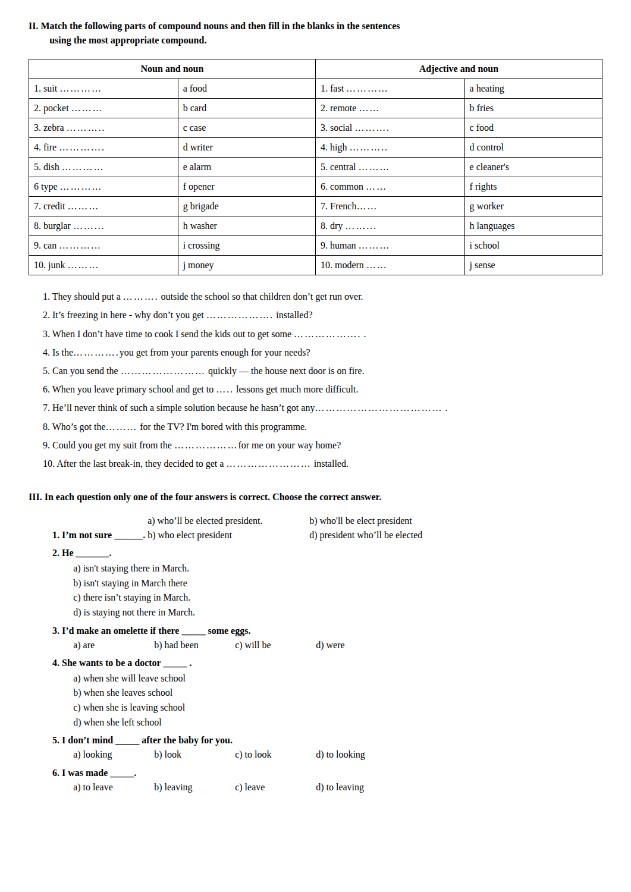II. Match the following parts of compound nouns and then fill in the blanks in the sentences
using the most appropriate compound.
| Noun and noun | Adjective and noun |
| --- | --- |
| 1. suit ………… | a food | 1. fast ………… | a heating |
| 2. pocket ……… | b card | 2. remote …… | b fries |
| 3. zebra ……….. | c case | 3. social ………. | c food |
| 4. fire …………. | d writer | 4. high ……….. | d control |
| 5. dish ………… | e alarm | 5. central ……… | e cleaner's |
| 6 type ………… | f opener | 6. common …… | f rights |
| 7. credit ……… | g brigade | 7. French …… | g worker |
| 8. burglar ……... | h washer | 8. dry ……... | h languages |
| 9. can ………… | i crossing | 9. human ……… | i school |
| 10. junk ……… | j money | 10. modern …… | j sense |
They should put a ………. outside the school so that children don’t get run over.
It’s freezing in here - why don’t you get ………………. installed?
When I don’t have time to cook I send the kids out to get some ………………. .
Is the…………. you get from your parents enough for your needs?
Can you send the …………………… quickly — the house next door is on fire.
When you leave primary school and get to ….. lessons get much more difficult.
He’ll never think of such a simple solution because he hasn’t got any……………………………… .
Who’s got the……… for the TV? I'm bored with this programme.
Could you get my suit from the ………………for me on your way home?
After the last break-in, they decided to get a …………………… installed.
III. In each question only one of the four answers is correct. Choose the correct answer.
I’m not sure ______.
a) who’ll be elected president. b) who'll be elect president
b) who elect president d) president who’ll be elected
He _______.
isn't staying there in March.
isn't staying in March there
there isn’t staying in March.
is staying not there in March.
I’d make an omelette if there _____ some eggs.
a) are b) had been c) will be d) were
She wants to be a doctor _____ .
when she will leave school
when she leaves school
when she is leaving school
when she left school
I don’t mind _____ after the baby for you.
a) looking b) look c) to look d) to looking
I was made _____.
a) to leave b) leaving c) leave d) to leaving